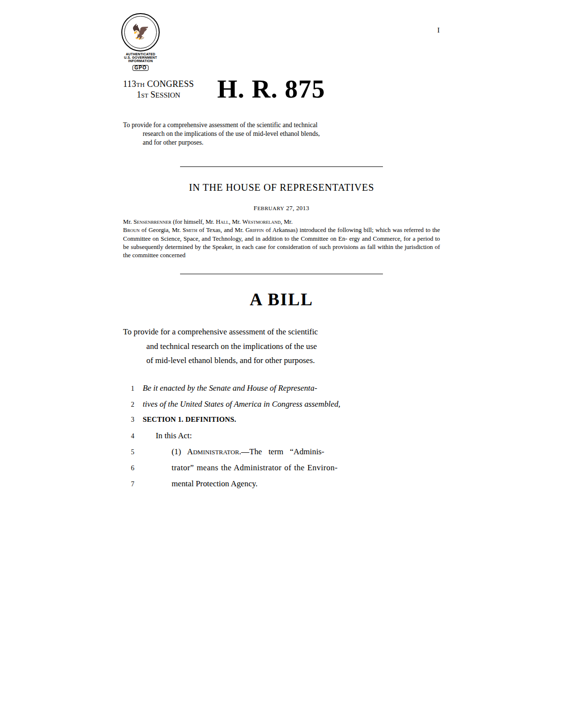🦅
AUTHENTICATED
U.S. GOVERNMENT
INFORMATION
GPO
I
113TH CONGRESS
1ST SESSION
H. R. 875
To provide for a comprehensive assessment of the scientific and technical research on the implications of the use of mid-level ethanol blends, and for other purposes.
IN THE HOUSE OF REPRESENTATIVES
FEBRUARY 27, 2013
Mr. Sensenbrenner (for himself, Mr. Hall, Mr. Westmoreland, Mr. Broun of Georgia, Mr. Smith of Texas, and Mr. Griffin of Arkansas) introduced the following bill; which was referred to the Committee on Science, Space, and Technology, and in addition to the Committee on En‐ ergy and Commerce, for a period to be subsequently determined by the Speaker, in each case for consideration of such provisions as fall within the jurisdiction of the committee concerned
A BILL
To provide for a comprehensive assessment of the scientific and technical research on the implications of the use of mid-level ethanol blends, and for other purposes.
1 Be it enacted by the Senate and House of Representa-
2 tives of the United States of America in Congress assembled,
3 SECTION 1. DEFINITIONS.
4 In this Act:
5 (1) ADMINISTRATOR.—The term “Adminis-
6 trator” means the Administrator of the Environ-
7 mental Protection Agency.